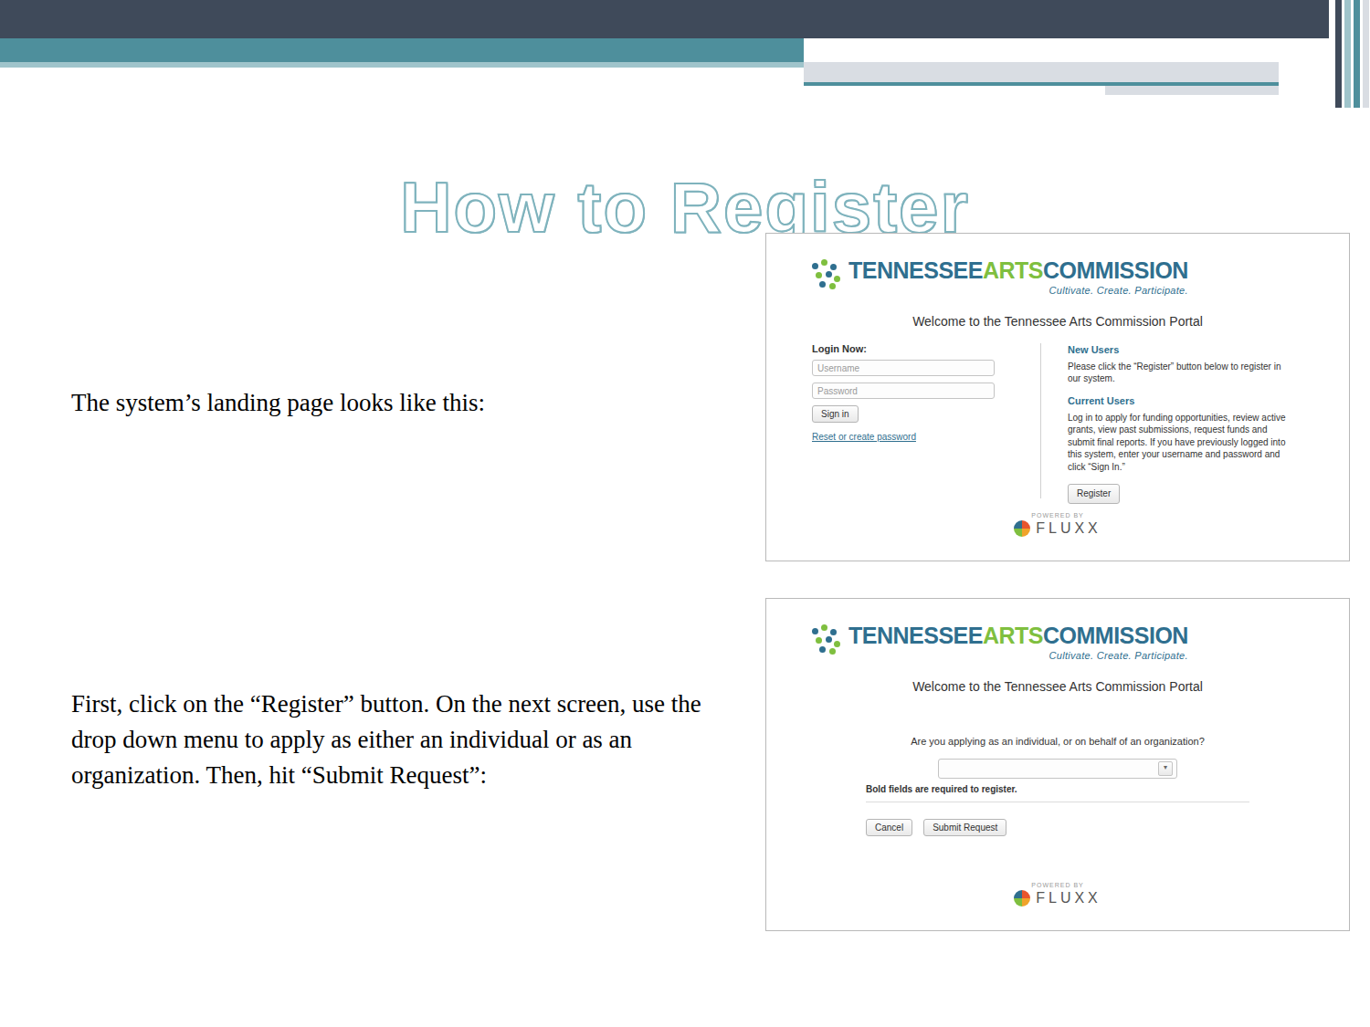How to Register
The system’s landing page looks like this:
First, click on the “Register” button. On the next screen, use the drop down menu to apply as either an individual or as an organization. Then, hit “Submit Request”:
TENNESSEE ARTS COMMISSION
Cultivate. Create. Participate.
Welcome to the Tennessee Arts Commission Portal
Login Now:
Username
Password
Sign in Reset or create password
New Users
Please click the “Register” button below to register in our system.
Current Users
Log in to apply for funding opportunities, review active grants, view past submissions, request funds and submit final reports. If you have previously logged into this system, enter your username and password and click “Sign In.”
Register
POWERED BY
FLUXX
TENNESSEE ARTS COMMISSION
Cultivate. Create. Participate.
Welcome to the Tennessee Arts Commission Portal
Are you applying as an individual, or on behalf of an organization?
▾
Bold fields are required to register.
Cancel Submit Request
POWERED BY
FLUXX